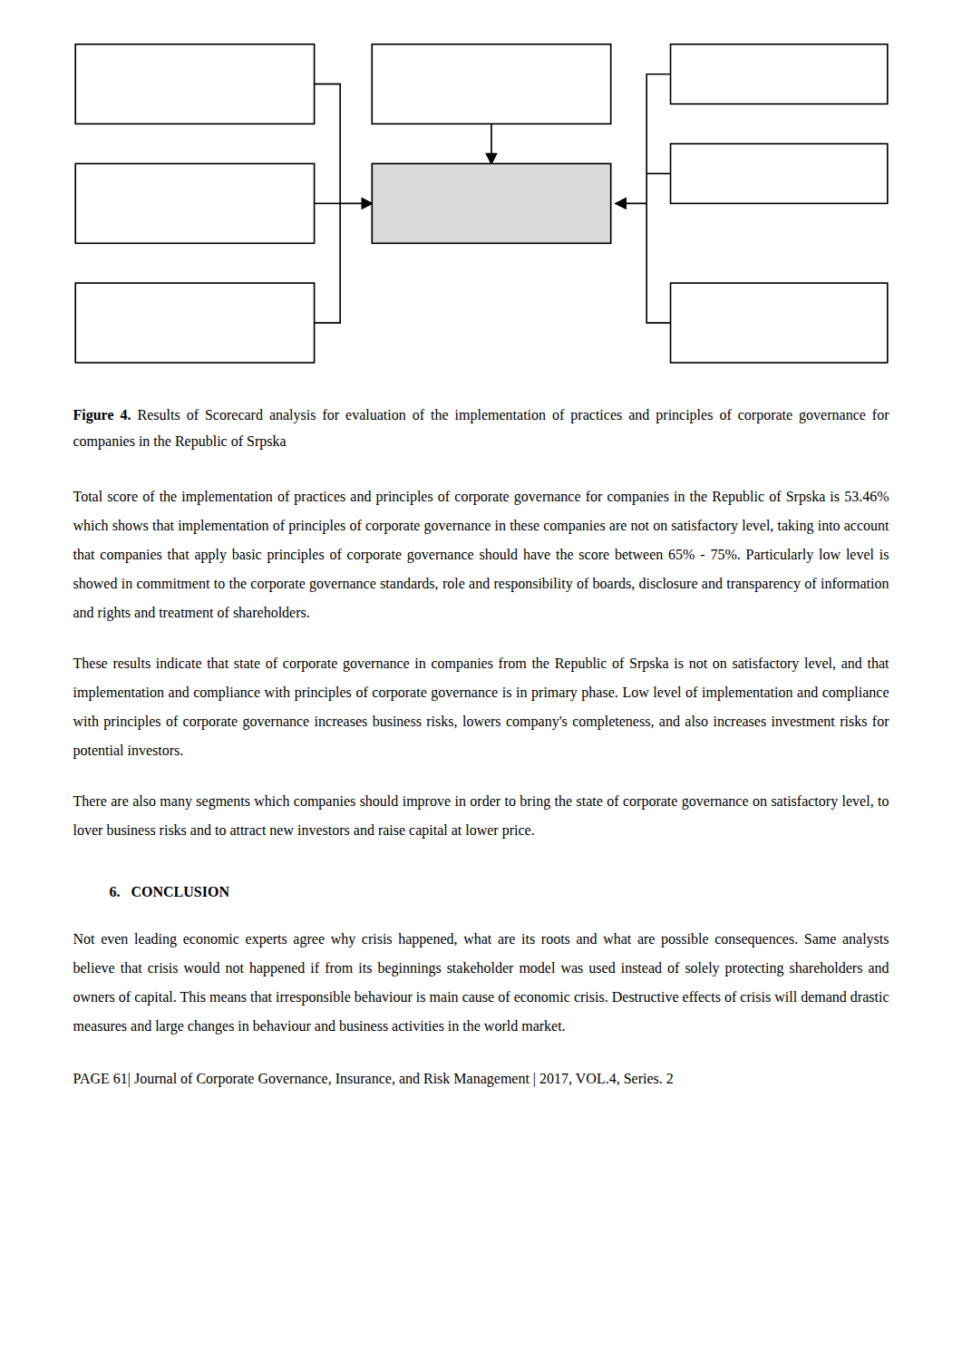Figure 4. Results of Scorecard analysis for evaluation of the implementation of practices and principles of corporate governance for companies in the Republic of Srpska
Total score of the implementation of practices and principles of corporate governance for companies in the Republic of Srpska is 53.46% which shows that implementation of principles of corporate governance in these companies are not on satisfactory level, taking into account that companies that apply basic principles of corporate governance should have the score between 65% - 75%. Particularly low level is showed in commitment to the corporate governance standards, role and responsibility of boards, disclosure and transparency of information and rights and treatment of shareholders.
These results indicate that state of corporate governance in companies from the Republic of Srpska is not on satisfactory level, and that implementation and compliance with principles of corporate governance is in primary phase. Low level of implementation and compliance with principles of corporate governance increases business risks, lowers company's completeness, and also increases investment risks for potential investors.
There are also many segments which companies should improve in order to bring the state of corporate governance on satisfactory level, to lover business risks and to attract new investors and raise capital at lower price.
6. CONCLUSION
Not even leading economic experts agree why crisis happened, what are its roots and what are possible consequences. Same analysts believe that crisis would not happened if from its beginnings stakeholder model was used instead of solely protecting shareholders and owners of capital. This means that irresponsible behaviour is main cause of economic crisis. Destructive effects of crisis will demand drastic measures and large changes in behaviour and business activities in the world market.
PAGE 61| Journal of Corporate Governance, Insurance, and Risk Management | 2017, VOL.4, Series. 2